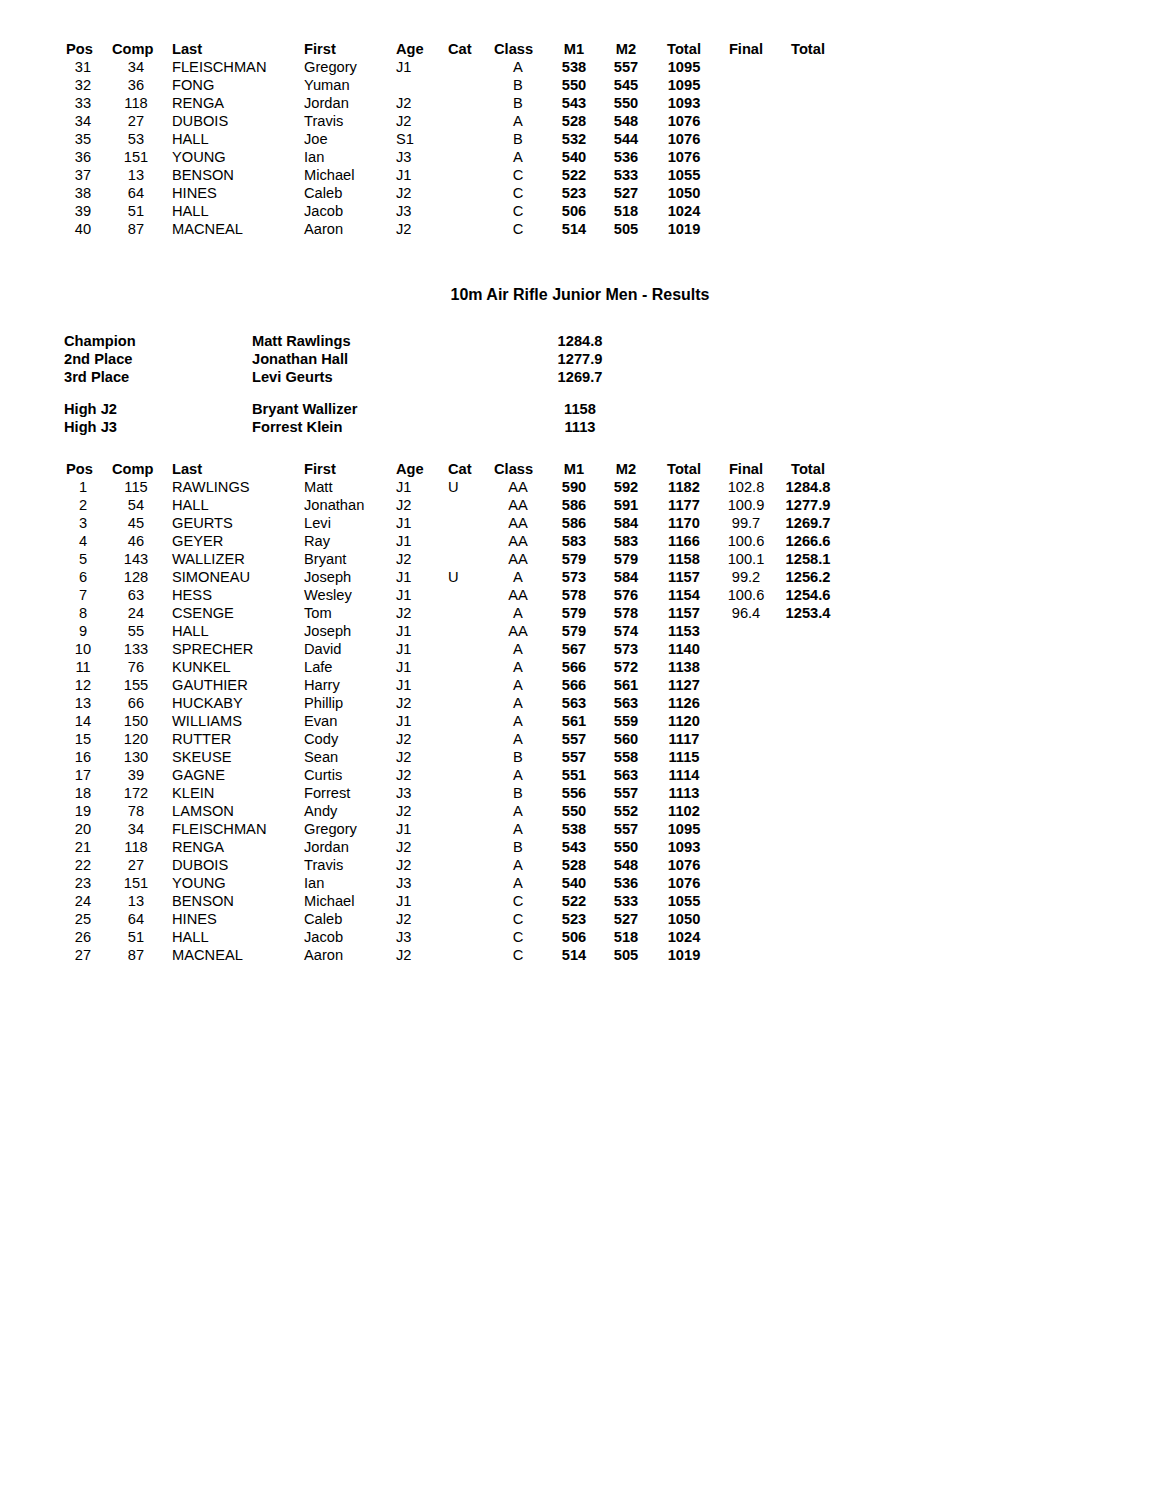| Pos | Comp | Last | First | Age | Cat | Class | M1 | M2 | Total | Final | Total |
| --- | --- | --- | --- | --- | --- | --- | --- | --- | --- | --- | --- |
| 31 | 34 | FLEISCHMAN | Gregory | J1 | | A | 538 | 557 | 1095 | | |
| 32 | 36 | FONG | Yuman | | | B | 550 | 545 | 1095 | | |
| 33 | 118 | RENGA | Jordan | J2 | | B | 543 | 550 | 1093 | | |
| 34 | 27 | DUBOIS | Travis | J2 | | A | 528 | 548 | 1076 | | |
| 35 | 53 | HALL | Joe | S1 | | B | 532 | 544 | 1076 | | |
| 36 | 151 | YOUNG | Ian | J3 | | A | 540 | 536 | 1076 | | |
| 37 | 13 | BENSON | Michael | J1 | | C | 522 | 533 | 1055 | | |
| 38 | 64 | HINES | Caleb | J2 | | C | 523 | 527 | 1050 | | |
| 39 | 51 | HALL | Jacob | J3 | | C | 506 | 518 | 1024 | | |
| 40 | 87 | MACNEAL | Aaron | J2 | | C | 514 | 505 | 1019 | | |
10m Air Rifle Junior Men - Results
| Champion | Matt Rawlings | 1284.8 |
| 2nd Place | Jonathan Hall | 1277.9 |
| 3rd Place | Levi Geurts | 1269.7 |
| High J2 | Bryant Wallizer | 1158 |
| High J3 | Forrest Klein | 1113 |
| Pos | Comp | Last | First | Age | Cat | Class | M1 | M2 | Total | Final | Total |
| --- | --- | --- | --- | --- | --- | --- | --- | --- | --- | --- | --- |
| 1 | 115 | RAWLINGS | Matt | J1 | U | AA | 590 | 592 | 1182 | 102.8 | 1284.8 |
| 2 | 54 | HALL | Jonathan | J2 | | AA | 586 | 591 | 1177 | 100.9 | 1277.9 |
| 3 | 45 | GEURTS | Levi | J1 | | AA | 586 | 584 | 1170 | 99.7 | 1269.7 |
| 4 | 46 | GEYER | Ray | J1 | | AA | 583 | 583 | 1166 | 100.6 | 1266.6 |
| 5 | 143 | WALLIZER | Bryant | J2 | | AA | 579 | 579 | 1158 | 100.1 | 1258.1 |
| 6 | 128 | SIMONEAU | Joseph | J1 | U | A | 573 | 584 | 1157 | 99.2 | 1256.2 |
| 7 | 63 | HESS | Wesley | J1 | | AA | 578 | 576 | 1154 | 100.6 | 1254.6 |
| 8 | 24 | CSENGE | Tom | J2 | | A | 579 | 578 | 1157 | 96.4 | 1253.4 |
| 9 | 55 | HALL | Joseph | J1 | | AA | 579 | 574 | 1153 | | |
| 10 | 133 | SPRECHER | David | J1 | | A | 567 | 573 | 1140 | | |
| 11 | 76 | KUNKEL | Lafe | J1 | | A | 566 | 572 | 1138 | | |
| 12 | 155 | GAUTHIER | Harry | J1 | | A | 566 | 561 | 1127 | | |
| 13 | 66 | HUCKABY | Phillip | J2 | | A | 563 | 563 | 1126 | | |
| 14 | 150 | WILLIAMS | Evan | J1 | | A | 561 | 559 | 1120 | | |
| 15 | 120 | RUTTER | Cody | J2 | | A | 557 | 560 | 1117 | | |
| 16 | 130 | SKEUSE | Sean | J2 | | B | 557 | 558 | 1115 | | |
| 17 | 39 | GAGNE | Curtis | J2 | | A | 551 | 563 | 1114 | | |
| 18 | 172 | KLEIN | Forrest | J3 | | B | 556 | 557 | 1113 | | |
| 19 | 78 | LAMSON | Andy | J2 | | A | 550 | 552 | 1102 | | |
| 20 | 34 | FLEISCHMAN | Gregory | J1 | | A | 538 | 557 | 1095 | | |
| 21 | 118 | RENGA | Jordan | J2 | | B | 543 | 550 | 1093 | | |
| 22 | 27 | DUBOIS | Travis | J2 | | A | 528 | 548 | 1076 | | |
| 23 | 151 | YOUNG | Ian | J3 | | A | 540 | 536 | 1076 | | |
| 24 | 13 | BENSON | Michael | J1 | | C | 522 | 533 | 1055 | | |
| 25 | 64 | HINES | Caleb | J2 | | C | 523 | 527 | 1050 | | |
| 26 | 51 | HALL | Jacob | J3 | | C | 506 | 518 | 1024 | | |
| 27 | 87 | MACNEAL | Aaron | J2 | | C | 514 | 505 | 1019 | | |